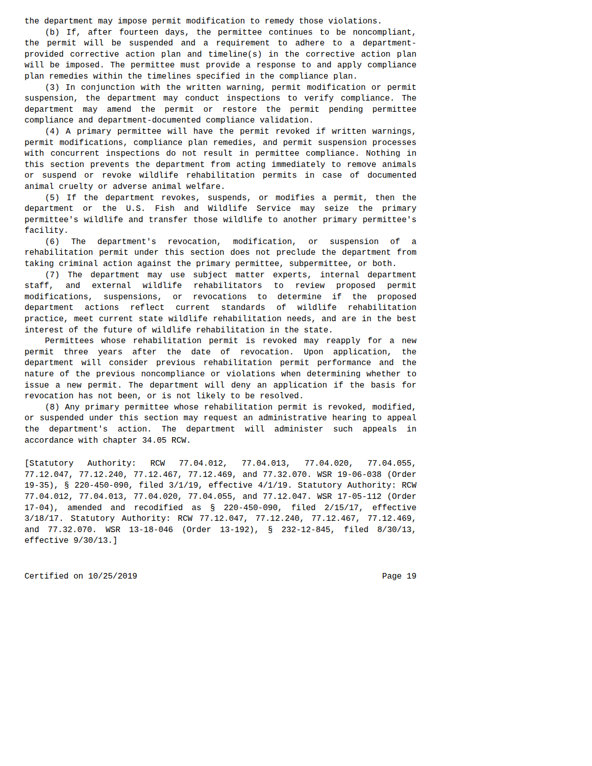the department may impose permit modification to remedy those violations.
(b) If, after fourteen days, the permittee continues to be noncompliant, the permit will be suspended and a requirement to adhere to a department-provided corrective action plan and timeline(s) in the corrective action plan will be imposed. The permittee must provide a response to and apply compliance plan remedies within the timelines specified in the compliance plan.
(3) In conjunction with the written warning, permit modification or permit suspension, the department may conduct inspections to verify compliance. The department may amend the permit or restore the permit pending permittee compliance and department-documented compliance validation.
(4) A primary permittee will have the permit revoked if written warnings, permit modifications, compliance plan remedies, and permit suspension processes with concurrent inspections do not result in permittee compliance. Nothing in this section prevents the department from acting immediately to remove animals or suspend or revoke wildlife rehabilitation permits in case of documented animal cruelty or adverse animal welfare.
(5) If the department revokes, suspends, or modifies a permit, then the department or the U.S. Fish and Wildlife Service may seize the primary permittee's wildlife and transfer those wildlife to another primary permittee's facility.
(6) The department's revocation, modification, or suspension of a rehabilitation permit under this section does not preclude the department from taking criminal action against the primary permittee, subpermittee, or both.
(7) The department may use subject matter experts, internal department staff, and external wildlife rehabilitators to review proposed permit modifications, suspensions, or revocations to determine if the proposed department actions reflect current standards of wildlife rehabilitation practice, meet current state wildlife rehabilitation needs, and are in the best interest of the future of wildlife rehabilitation in the state.
Permittees whose rehabilitation permit is revoked may reapply for a new permit three years after the date of revocation. Upon application, the department will consider previous rehabilitation permit performance and the nature of the previous noncompliance or violations when determining whether to issue a new permit. The department will deny an application if the basis for revocation has not been, or is not likely to be resolved.
(8) Any primary permittee whose rehabilitation permit is revoked, modified, or suspended under this section may request an administrative hearing to appeal the department's action. The department will administer such appeals in accordance with chapter 34.05 RCW.
[Statutory Authority: RCW 77.04.012, 77.04.013, 77.04.020, 77.04.055, 77.12.047, 77.12.240, 77.12.467, 77.12.469, and 77.32.070. WSR 19-06-038 (Order 19-35), § 220-450-090, filed 3/1/19, effective 4/1/19. Statutory Authority: RCW 77.04.012, 77.04.013, 77.04.020, 77.04.055, and 77.12.047. WSR 17-05-112 (Order 17-04), amended and recodified as § 220-450-090, filed 2/15/17, effective 3/18/17. Statutory Authority: RCW 77.12.047, 77.12.240, 77.12.467, 77.12.469, and 77.32.070. WSR 13-18-046 (Order 13-192), § 232-12-845, filed 8/30/13, effective 9/30/13.]
Certified on 10/25/2019 Page 19